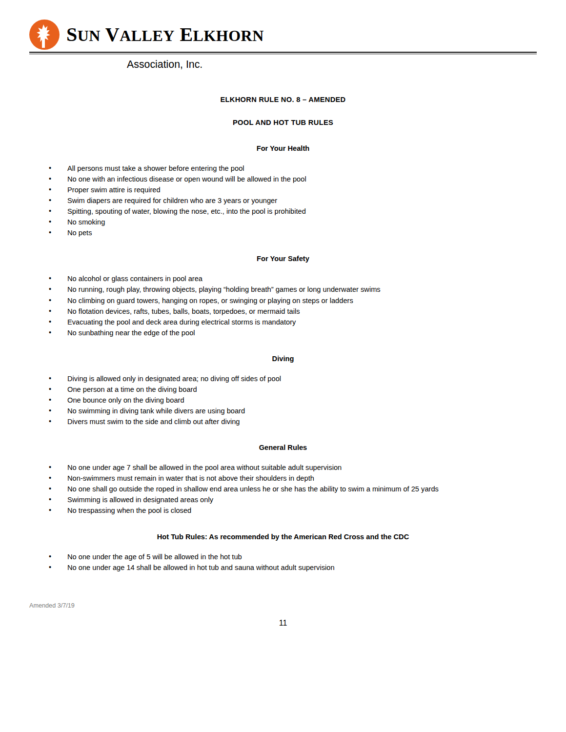SUN VALLEY ELKHORN
Association, Inc.
ELKHORN RULE NO. 8 – AMENDED
POOL AND HOT TUB RULES
For Your Health
All persons must take a shower before entering the pool
No one with an infectious disease or open wound will be allowed in the pool
Proper swim attire is required
Swim diapers are required for children who are 3 years or younger
Spitting, spouting of water, blowing the nose, etc., into the pool is prohibited
No smoking
No pets
For Your Safety
No alcohol or glass containers in pool area
No running, rough play, throwing objects, playing “holding breath” games or long underwater swims
No climbing on guard towers, hanging on ropes, or swinging or playing on steps or ladders
No flotation devices, rafts, tubes, balls, boats, torpedoes, or mermaid tails
Evacuating the pool and deck area during electrical storms is mandatory
No sunbathing near the edge of the pool
Diving
Diving is allowed only in designated area; no diving off sides of pool
One person at a time on the diving board
One bounce only on the diving board
No swimming in diving tank while divers are using board
Divers must swim to the side and climb out after diving
General Rules
No one under age 7 shall be allowed in the pool area without suitable adult supervision
Non-swimmers must remain in water that is not above their shoulders in depth
No one shall go outside the roped in shallow end area unless he or she has the ability to swim a minimum of 25 yards
Swimming is allowed in designated areas only
No trespassing when the pool is closed
Hot Tub Rules: As recommended by the American Red Cross and the CDC
No one under the age of 5 will be allowed in the hot tub
No one under age 14 shall be allowed in hot tub and sauna without adult supervision
Amended 3/7/19
11